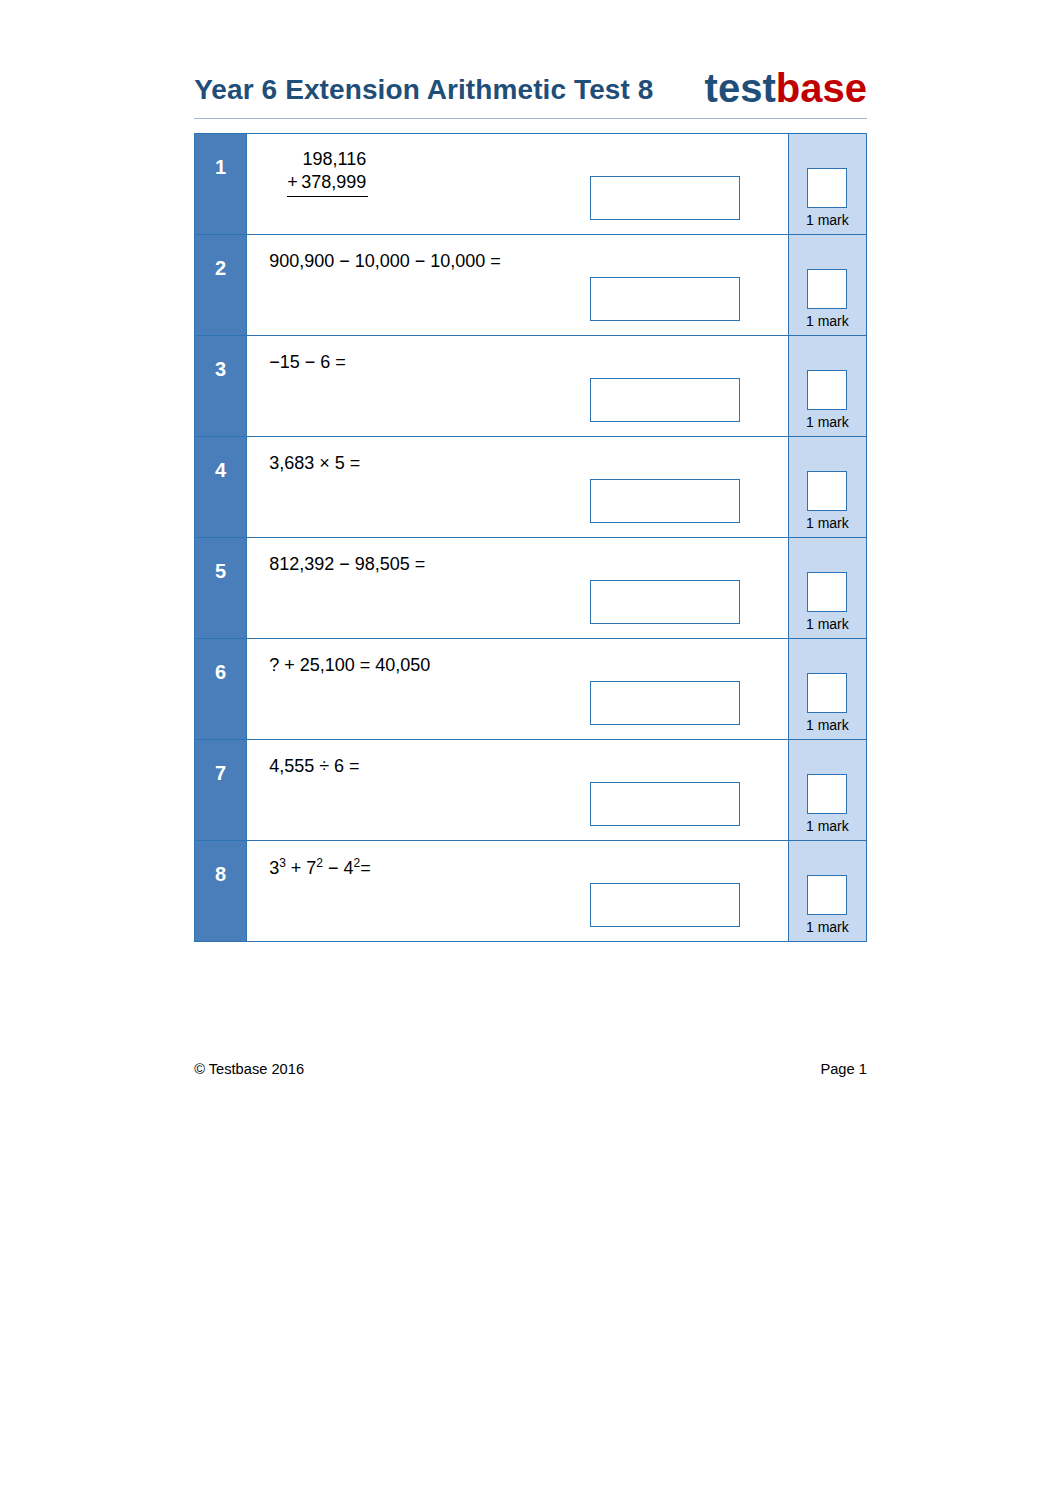Year 6 Extension Arithmetic Test 8
test base
| 1 | 198,116 + 378,999 | 1 mark |
| 2 | 900,900 − 10,000 − 10,000 = | 1 mark |
| 3 | −15 − 6 = | 1 mark |
| 4 | 3,683 × 5 = | 1 mark |
| 5 | 812,392 − 98,505 = | 1 mark |
| 6 | ? + 25,100 = 40,050 | 1 mark |
| 7 | 4,555 ÷ 6 = | 1 mark |
| 8 | 3 3 + 7 2 − 4 2 = | 1 mark |
© Testbase 2016
Page 1